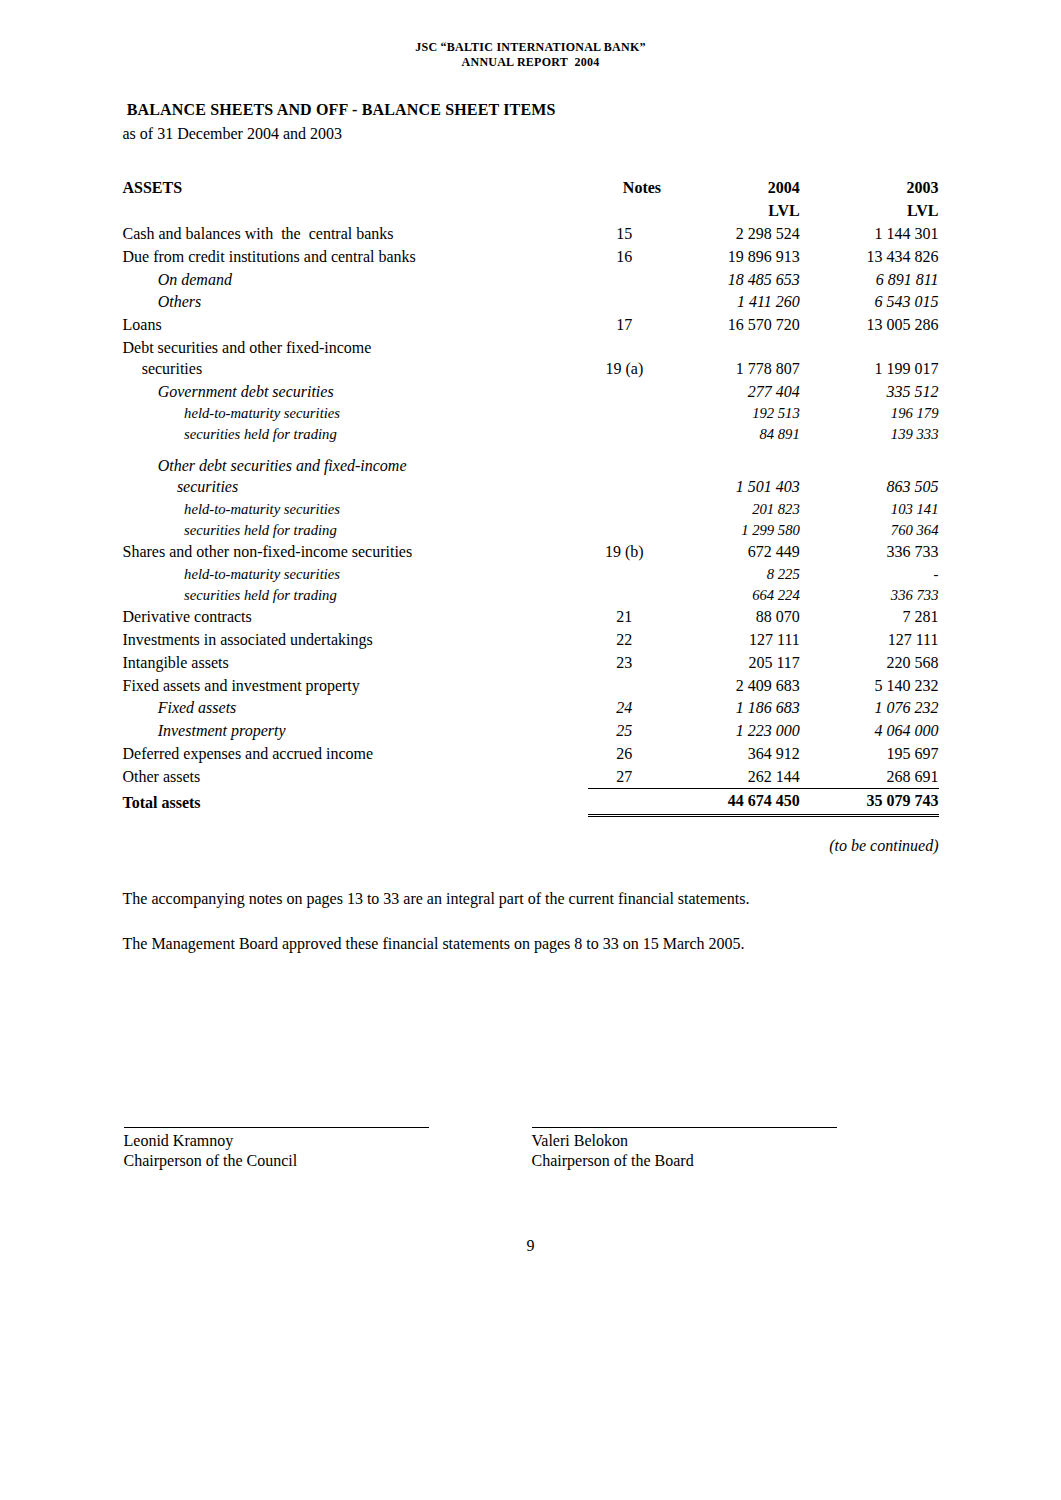JSC “BALTIC INTERNATIONAL BANK”
ANNUAL REPORT 2004
BALANCE SHEETS AND OFF - BALANCE SHEET ITEMS
as of 31 December 2004 and 2003
| ASSETS | Notes | 2004 | 2003 |
| --- | --- | --- | --- |
| | | LVL | LVL |
| Cash and balances with the central banks | 15 | 2 298 524 | 1 144 301 |
| Due from credit institutions and central banks | 16 | 19 896 913 | 13 434 826 |
| On demand | | 18 485 653 | 6 891 811 |
| Others | | 1 411 260 | 6 543 015 |
| Loans | 17 | 16 570 720 | 13 005 286 |
| Debt securities and other fixed-income securities | 19 (a) | 1 778 807 | 1 199 017 |
| Government debt securities | | 277 404 | 335 512 |
| held-to-maturity securities | | 192 513 | 196 179 |
| securities held for trading | | 84 891 | 139 333 |
| Other debt securities and fixed-income securities | | 1 501 403 | 863 505 |
| held-to-maturity securities | | 201 823 | 103 141 |
| securities held for trading | | 1 299 580 | 760 364 |
| Shares and other non-fixed-income securities | 19 (b) | 672 449 | 336 733 |
| held-to-maturity securities | | 8 225 | - |
| securities held for trading | | 664 224 | 336 733 |
| Derivative contracts | 21 | 88 070 | 7 281 |
| Investments in associated undertakings | 22 | 127 111 | 127 111 |
| Intangible assets | 23 | 205 117 | 220 568 |
| Fixed assets and investment property | | 2 409 683 | 5 140 232 |
| Fixed assets | 24 | 1 186 683 | 1 076 232 |
| Investment property | 25 | 1 223 000 | 4 064 000 |
| Deferred expenses and accrued income | 26 | 364 912 | 195 697 |
| Other assets | 27 | 262 144 | 268 691 |
| Total assets | | 44 674 450 | 35 079 743 |
(to be continued)
The accompanying notes on pages 13 to 33 are an integral part of the current financial statements.
The Management Board approved these financial statements on pages 8 to 33 on 15 March 2005.
| Leonid Kramnoy Chairperson of the Council | Valeri Belokon Chairperson of the Board |
9